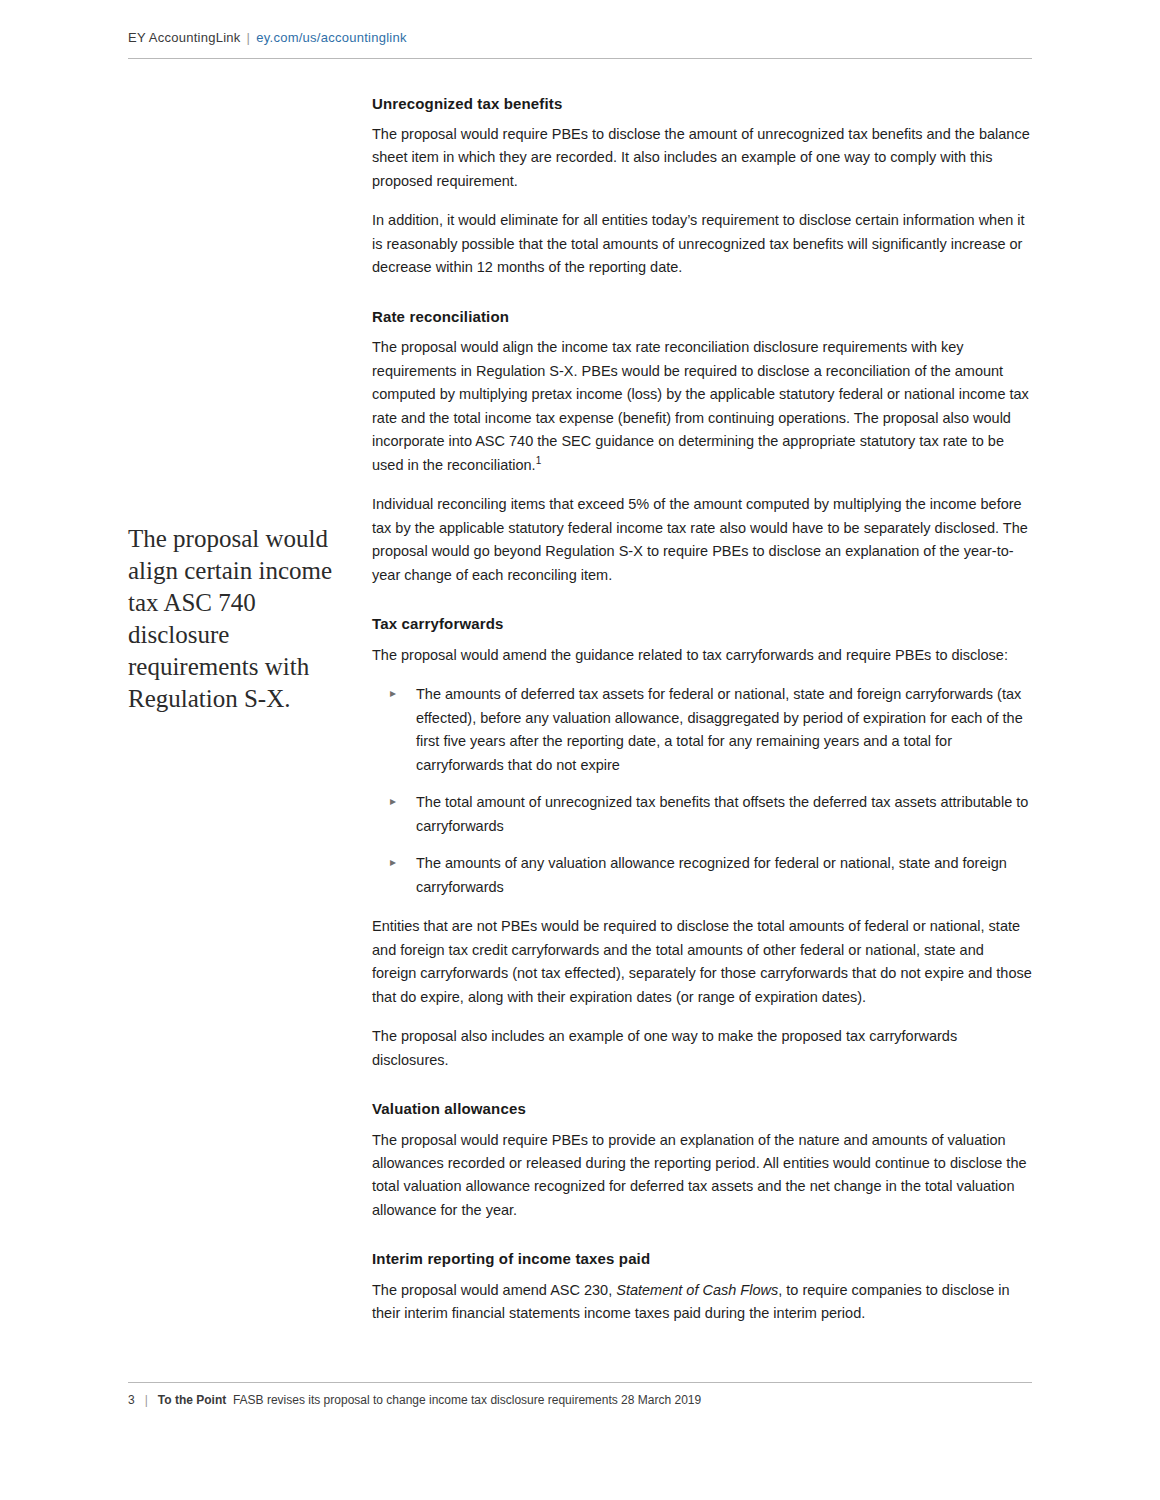EY AccountingLink|ey.com/us/accountinglink
The proposal would align certain income tax ASC 740 disclosure requirements with Regulation S-X.
Unrecognized tax benefits
The proposal would require PBEs to disclose the amount of unrecognized tax benefits and the balance sheet item in which they are recorded. It also includes an example of one way to comply with this proposed requirement.
In addition, it would eliminate for all entities today’s requirement to disclose certain information when it is reasonably possible that the total amounts of unrecognized tax benefits will significantly increase or decrease within 12 months of the reporting date.
Rate reconciliation
The proposal would align the income tax rate reconciliation disclosure requirements with key requirements in Regulation S-X. PBEs would be required to disclose a reconciliation of the amount computed by multiplying pretax income (loss) by the applicable statutory federal or national income tax rate and the total income tax expense (benefit) from continuing operations. The proposal also would incorporate into ASC 740 the SEC guidance on determining the appropriate statutory tax rate to be used in the reconciliation.1
Individual reconciling items that exceed 5% of the amount computed by multiplying the income before tax by the applicable statutory federal income tax rate also would have to be separately disclosed. The proposal would go beyond Regulation S-X to require PBEs to disclose an explanation of the year-to-year change of each reconciling item.
Tax carryforwards
The proposal would amend the guidance related to tax carryforwards and require PBEs to disclose:
The amounts of deferred tax assets for federal or national, state and foreign carryforwards (tax effected), before any valuation allowance, disaggregated by period of expiration for each of the first five years after the reporting date, a total for any remaining years and a total for carryforwards that do not expire
The total amount of unrecognized tax benefits that offsets the deferred tax assets attributable to carryforwards
The amounts of any valuation allowance recognized for federal or national, state and foreign carryforwards
Entities that are not PBEs would be required to disclose the total amounts of federal or national, state and foreign tax credit carryforwards and the total amounts of other federal or national, state and foreign carryforwards (not tax effected), separately for those carryforwards that do not expire and those that do expire, along with their expiration dates (or range of expiration dates).
The proposal also includes an example of one way to make the proposed tax carryforwards disclosures.
Valuation allowances
The proposal would require PBEs to provide an explanation of the nature and amounts of valuation allowances recorded or released during the reporting period. All entities would continue to disclose the total valuation allowance recognized for deferred tax assets and the net change in the total valuation allowance for the year.
Interim reporting of income taxes paid
The proposal would amend ASC 230, Statement of Cash Flows, to require companies to disclose in their interim financial statements income taxes paid during the interim period.
3|To the Point FASB revises its proposal to change income tax disclosure requirements 28 March 2019